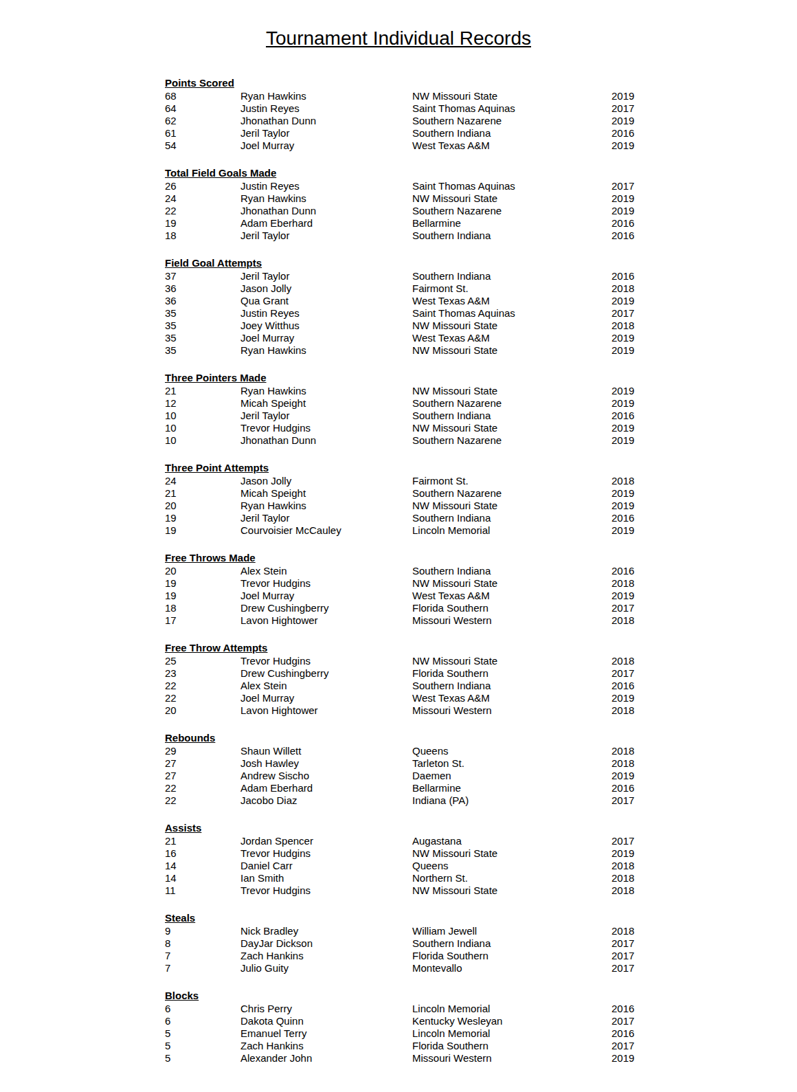Tournament Individual Records
Points Scored
| 68 | Ryan Hawkins | NW Missouri State | 2019 |
| 64 | Justin Reyes | Saint Thomas Aquinas | 2017 |
| 62 | Jhonathan Dunn | Southern Nazarene | 2019 |
| 61 | Jeril Taylor | Southern Indiana | 2016 |
| 54 | Joel Murray | West Texas A&M | 2019 |
Total Field Goals Made
| 26 | Justin Reyes | Saint Thomas Aquinas | 2017 |
| 24 | Ryan Hawkins | NW Missouri State | 2019 |
| 22 | Jhonathan Dunn | Southern Nazarene | 2019 |
| 19 | Adam Eberhard | Bellarmine | 2016 |
| 18 | Jeril Taylor | Southern Indiana | 2016 |
Field Goal Attempts
| 37 | Jeril Taylor | Southern Indiana | 2016 |
| 36 | Jason Jolly | Fairmont St. | 2018 |
| 36 | Qua Grant | West Texas A&M | 2019 |
| 35 | Justin Reyes | Saint Thomas Aquinas | 2017 |
| 35 | Joey Witthus | NW Missouri State | 2018 |
| 35 | Joel Murray | West Texas A&M | 2019 |
| 35 | Ryan Hawkins | NW Missouri State | 2019 |
Three Pointers Made
| 21 | Ryan Hawkins | NW Missouri State | 2019 |
| 12 | Micah Speight | Southern Nazarene | 2019 |
| 10 | Jeril Taylor | Southern Indiana | 2016 |
| 10 | Trevor Hudgins | NW Missouri State | 2019 |
| 10 | Jhonathan Dunn | Southern Nazarene | 2019 |
Three Point Attempts
| 24 | Jason Jolly | Fairmont St. | 2018 |
| 21 | Micah Speight | Southern Nazarene | 2019 |
| 20 | Ryan Hawkins | NW Missouri State | 2019 |
| 19 | Jeril Taylor | Southern Indiana | 2016 |
| 19 | Courvoisier McCauley | Lincoln Memorial | 2019 |
Free Throws Made
| 20 | Alex Stein | Southern Indiana | 2016 |
| 19 | Trevor Hudgins | NW Missouri State | 2018 |
| 19 | Joel Murray | West Texas A&M | 2019 |
| 18 | Drew Cushingberry | Florida Southern | 2017 |
| 17 | Lavon Hightower | Missouri Western | 2018 |
Free Throw Attempts
| 25 | Trevor Hudgins | NW Missouri State | 2018 |
| 23 | Drew Cushingberry | Florida Southern | 2017 |
| 22 | Alex Stein | Southern Indiana | 2016 |
| 22 | Joel Murray | West Texas A&M | 2019 |
| 20 | Lavon Hightower | Missouri Western | 2018 |
Rebounds
| 29 | Shaun Willett | Queens | 2018 |
| 27 | Josh Hawley | Tarleton St. | 2018 |
| 27 | Andrew Sischo | Daemen | 2019 |
| 22 | Adam Eberhard | Bellarmine | 2016 |
| 22 | Jacobo Diaz | Indiana (PA) | 2017 |
Assists
| 21 | Jordan Spencer | Augastana | 2017 |
| 16 | Trevor Hudgins | NW Missouri State | 2019 |
| 14 | Daniel Carr | Queens | 2018 |
| 14 | Ian Smith | Northern St. | 2018 |
| 11 | Trevor Hudgins | NW Missouri State | 2018 |
Steals
| 9 | Nick Bradley | William Jewell | 2018 |
| 8 | DayJar Dickson | Southern Indiana | 2017 |
| 7 | Zach Hankins | Florida Southern | 2017 |
| 7 | Julio Guity | Montevallo | 2017 |
Blocks
| 6 | Chris Perry | Lincoln Memorial | 2016 |
| 6 | Dakota Quinn | Kentucky Wesleyan | 2017 |
| 5 | Emanuel Terry | Lincoln Memorial | 2016 |
| 5 | Zach Hankins | Florida Southern | 2017 |
| 5 | Alexander John | Missouri Western | 2019 |